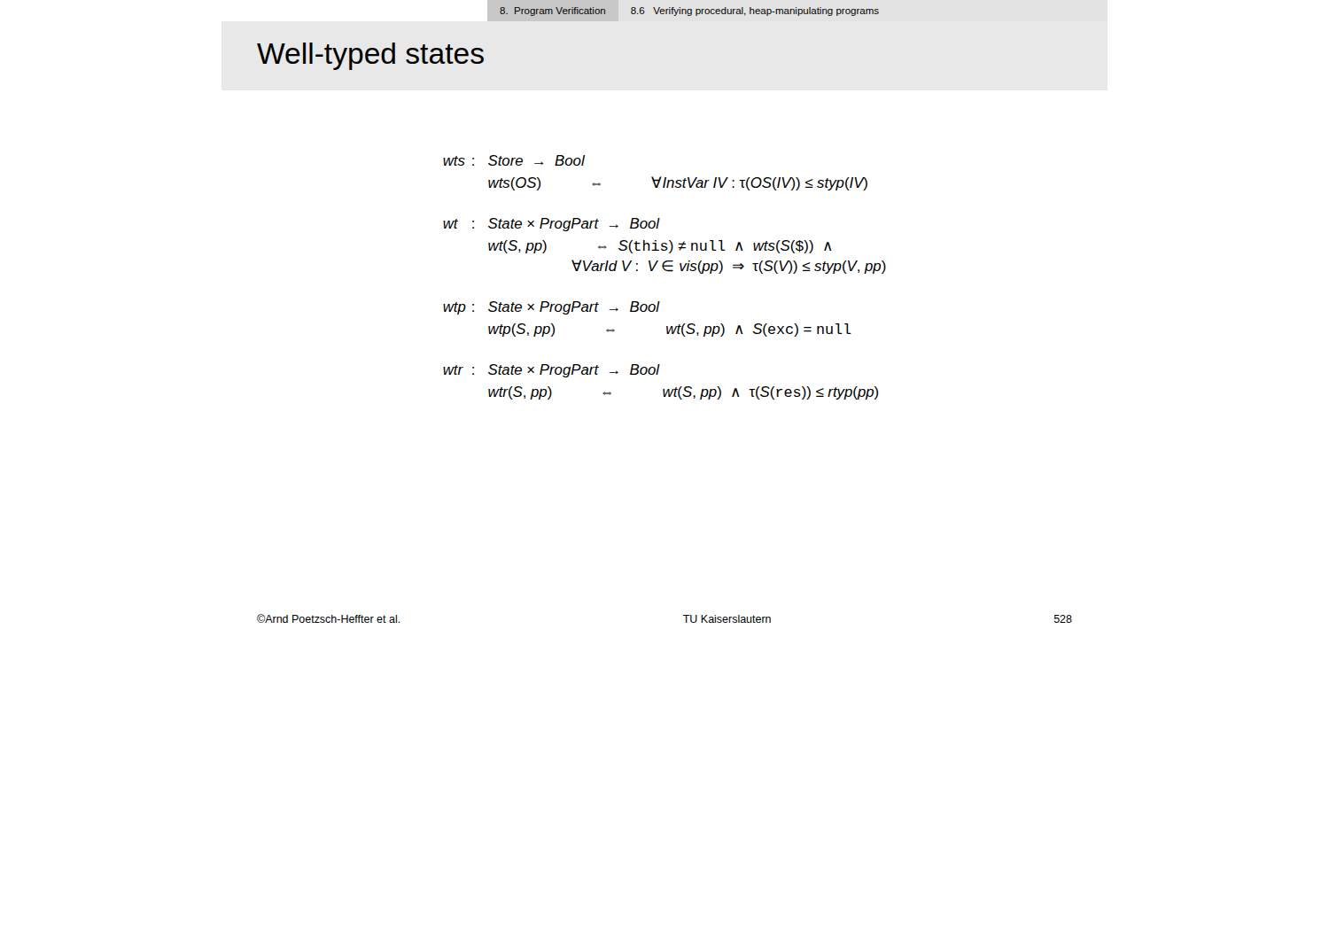8. Program Verification
8.6 Verifying procedural, heap-manipulating programs
Well-typed states
| wts | : | Store → Bool |
| | | wts ( OS ) ⇔ ∀ InstVar IV : τ( OS ( IV )) ≤ styp ( IV ) |
| wt | : | State × ProgPart → Bool |
| | | wt ( S , pp ) ⇔ S ( this ) ≠ null ∧ wts ( S ( $ )) ∧ |
| | | ∀ VarId V : V ∈ vis ( pp ) ⇒ τ( S ( V )) ≤ styp ( V , pp ) |
| wtp | : | State × ProgPart → Bool |
| | | wtp ( S , pp ) ⇔ wt ( S , pp ) ∧ S ( exc ) = null |
| wtr | : | State × ProgPart → Bool |
| | | wtr ( S , pp ) ⇔ wt ( S , pp ) ∧ τ( S ( res )) ≤ rtyp ( pp ) |
©Arnd Poetzsch-Heffter et al.
TU Kaiserslautern
528